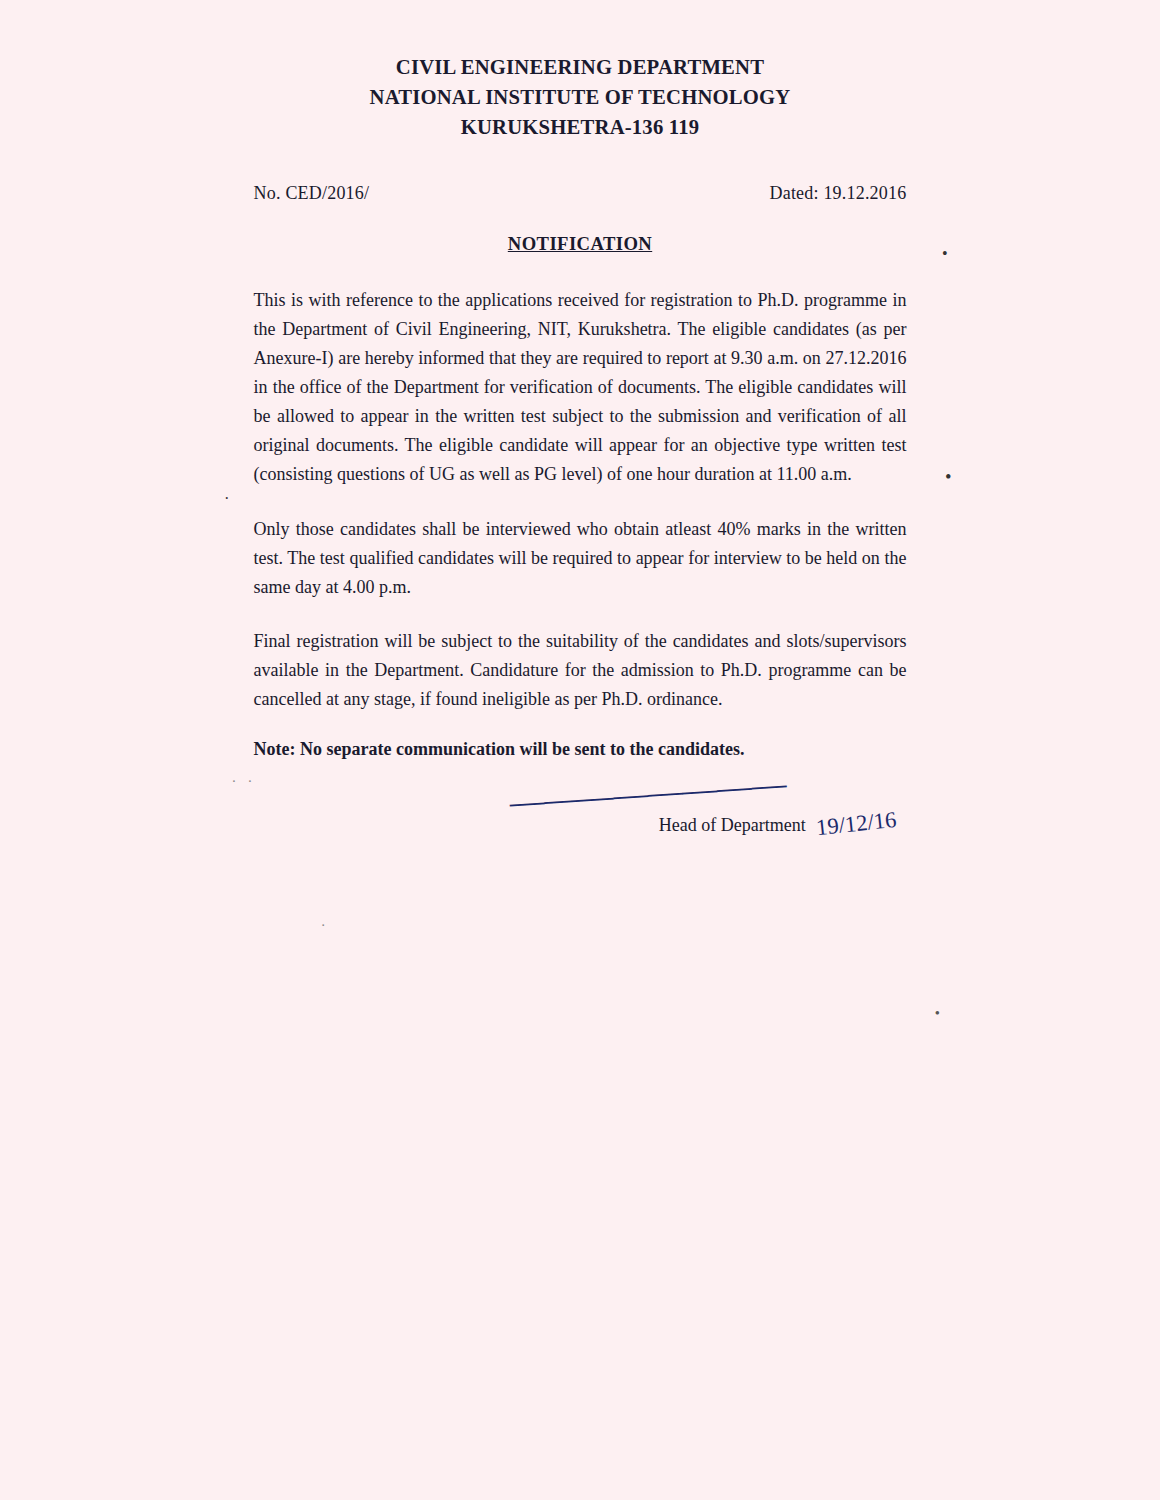CIVIL ENGINEERING DEPARTMENT
NATIONAL INSTITUTE OF TECHNOLOGY
KURUKSHETRA-136 119
No. CED/2016/ Dated: 19.12.2016
NOTIFICATION
This is with reference to the applications received for registration to Ph.D. programme in the Department of Civil Engineering, NIT, Kurukshetra. The eligible candidates (as per Anexure-I) are hereby informed that they are required to report at 9.30 a.m. on 27.12.2016 in the office of the Department for verification of documents. The eligible candidates will be allowed to appear in the written test subject to the submission and verification of all original documents. The eligible candidate will appear for an objective type written test (consisting questions of UG as well as PG level) of one hour duration at 11.00 a.m.
Only those candidates shall be interviewed who obtain atleast 40% marks in the written test. The test qualified candidates will be required to appear for interview to be held on the same day at 4.00 p.m.
Final registration will be subject to the suitability of the candidates and slots/supervisors available in the Department. Candidature for the admission to Ph.D. programme can be cancelled at any stage, if found ineligible as per Ph.D. ordinance.
Note: No separate communication will be sent to the candidates.
———————— Head of Department 19/12/16
. • • • · · ·